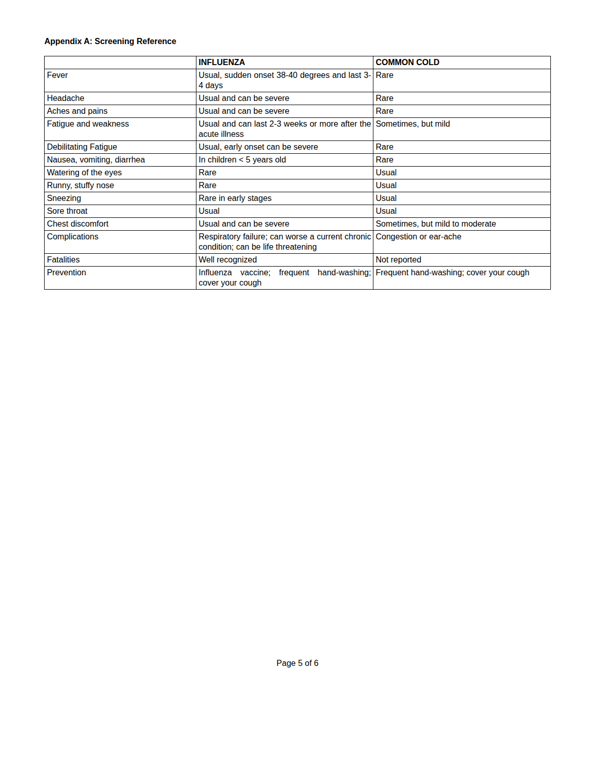Appendix A: Screening Reference
| | INFLUENZA | COMMON COLD |
| --- | --- | --- |
| Fever | Usual, sudden onset 38-40 degrees and last 3-4 days | Rare |
| Headache | Usual and can be severe | Rare |
| Aches and pains | Usual and can be severe | Rare |
| Fatigue and weakness | Usual and can last 2-3 weeks or more after the acute illness | Sometimes, but mild |
| Debilitating Fatigue | Usual, early onset can be severe | Rare |
| Nausea, vomiting, diarrhea | In children < 5 years old | Rare |
| Watering of the eyes | Rare | Usual |
| Runny, stuffy nose | Rare | Usual |
| Sneezing | Rare in early stages | Usual |
| Sore throat | Usual | Usual |
| Chest discomfort | Usual and can be severe | Sometimes, but mild to moderate |
| Complications | Respiratory failure; can worse a current chronic condition; can be life threatening | Congestion or ear-ache |
| Fatalities | Well recognized | Not reported |
| Prevention | Influenza vaccine; frequent hand-washing; cover your cough | Frequent hand-washing; cover your cough |
Page 5 of 6